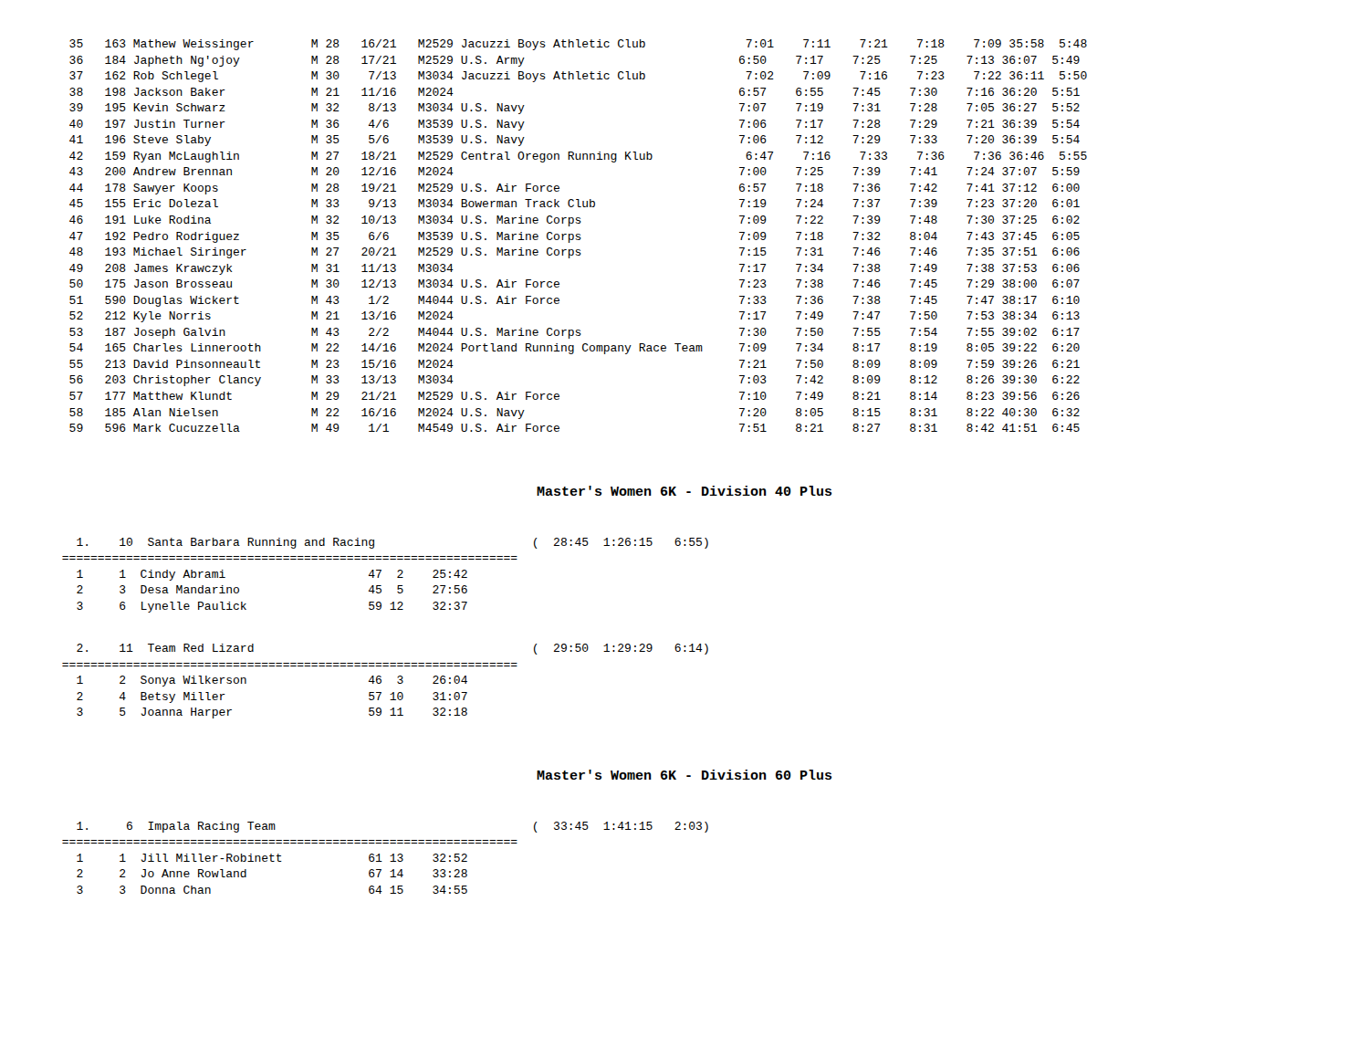35   163 Mathew Weissinger        M 28   16/21   M2529 Jacuzzi Boys Athletic Club              7:01    7:11    7:21    7:18    7:09 35:58  5:48
  36   184 Japheth Ng'ojoy          M 28   17/21   M2529 U.S. Army                              6:50    7:17    7:25    7:25    7:13 36:07  5:49
  37   162 Rob Schlegel             M 30    7/13   M3034 Jacuzzi Boys Athletic Club              7:02    7:09    7:16    7:23    7:22 36:11  5:50
  38   198 Jackson Baker            M 21   11/16   M2024                                        6:57    6:55    7:45    7:30    7:16 36:20  5:51
  39   195 Kevin Schwarz            M 32    8/13   M3034 U.S. Navy                              7:07    7:19    7:31    7:28    7:05 36:27  5:52
  40   197 Justin Turner            M 36    4/6    M3539 U.S. Navy                              7:06    7:17    7:28    7:29    7:21 36:39  5:54
  41   196 Steve Slaby              M 35    5/6    M3539 U.S. Navy                              7:06    7:12    7:29    7:33    7:20 36:39  5:54
  42   159 Ryan McLaughlin          M 27   18/21   M2529 Central Oregon Running Klub             6:47    7:16    7:33    7:36    7:36 36:46  5:55
  43   200 Andrew Brennan           M 20   12/16   M2024                                        7:00    7:25    7:39    7:41    7:24 37:07  5:59
  44   178 Sawyer Koops             M 28   19/21   M2529 U.S. Air Force                         6:57    7:18    7:36    7:42    7:41 37:12  6:00
  45   155 Eric Dolezal             M 33    9/13   M3034 Bowerman Track Club                    7:19    7:24    7:37    7:39    7:23 37:20  6:01
  46   191 Luke Rodina              M 32   10/13   M3034 U.S. Marine Corps                      7:09    7:22    7:39    7:48    7:30 37:25  6:02
  47   192 Pedro Rodriguez          M 35    6/6    M3539 U.S. Marine Corps                      7:09    7:18    7:32    8:04    7:43 37:45  6:05
  48   193 Michael Siringer         M 27   20/21   M2529 U.S. Marine Corps                      7:15    7:31    7:46    7:46    7:35 37:51  6:06
  49   208 James Krawczyk           M 31   11/13   M3034                                        7:17    7:34    7:38    7:49    7:38 37:53  6:06
  50   175 Jason Brosseau           M 30   12/13   M3034 U.S. Air Force                         7:23    7:38    7:46    7:45    7:29 38:00  6:07
  51   590 Douglas Wickert          M 43    1/2    M4044 U.S. Air Force                         7:33    7:36    7:38    7:45    7:47 38:17  6:10
  52   212 Kyle Norris              M 21   13/16   M2024                                        7:17    7:49    7:47    7:50    7:53 38:34  6:13
  53   187 Joseph Galvin            M 43    2/2    M4044 U.S. Marine Corps                      7:30    7:50    7:55    7:54    7:55 39:02  6:17
  54   165 Charles Linnerooth       M 22   14/16   M2024 Portland Running Company Race Team     7:09    7:34    8:17    8:19    8:05 39:22  6:20
  55   213 David Pinsonneault       M 23   15/16   M2024                                        7:21    7:50    8:09    8:09    7:59 39:26  6:21
  56   203 Christopher Clancy       M 33   13/13   M3034                                        7:03    7:42    8:09    8:12    8:26 39:30  6:22
  57   177 Matthew Klundt           M 29   21/21   M2529 U.S. Air Force                         7:10    7:49    8:21    8:14    8:23 39:56  6:26
  58   185 Alan Nielsen             M 22   16/16   M2024 U.S. Navy                              7:20    8:05    8:15    8:31    8:22 40:30  6:32
  59   596 Mark Cucuzzella          M 49    1/1    M4549 U.S. Air Force                         7:51    8:21    8:27    8:31    8:42 41:51  6:45
Master's Women 6K - Division 40 Plus
   1.    10  Santa Barbara Running and Racing                      (  28:45  1:26:15   6:55)
 ================================================================
   1     1  Cindy Abrami                    47  2    25:42
   2     3  Desa Mandarino                  45  5    27:56
   3     6  Lynelle Paulick                 59 12    32:37
   2.    11  Team Red Lizard                                       (  29:50  1:29:29   6:14)
 ================================================================
   1     2  Sonya Wilkerson                 46  3    26:04
   2     4  Betsy Miller                    57 10    31:07
   3     5  Joanna Harper                   59 11    32:18
Master's Women 6K - Division 60 Plus
   1.     6  Impala Racing Team                                    (  33:45  1:41:15   2:03)
 ================================================================
   1     1  Jill Miller-Robinett            61 13    32:52
   2     2  Jo Anne Rowland                 67 14    33:28
   3     3  Donna Chan                      64 15    34:55